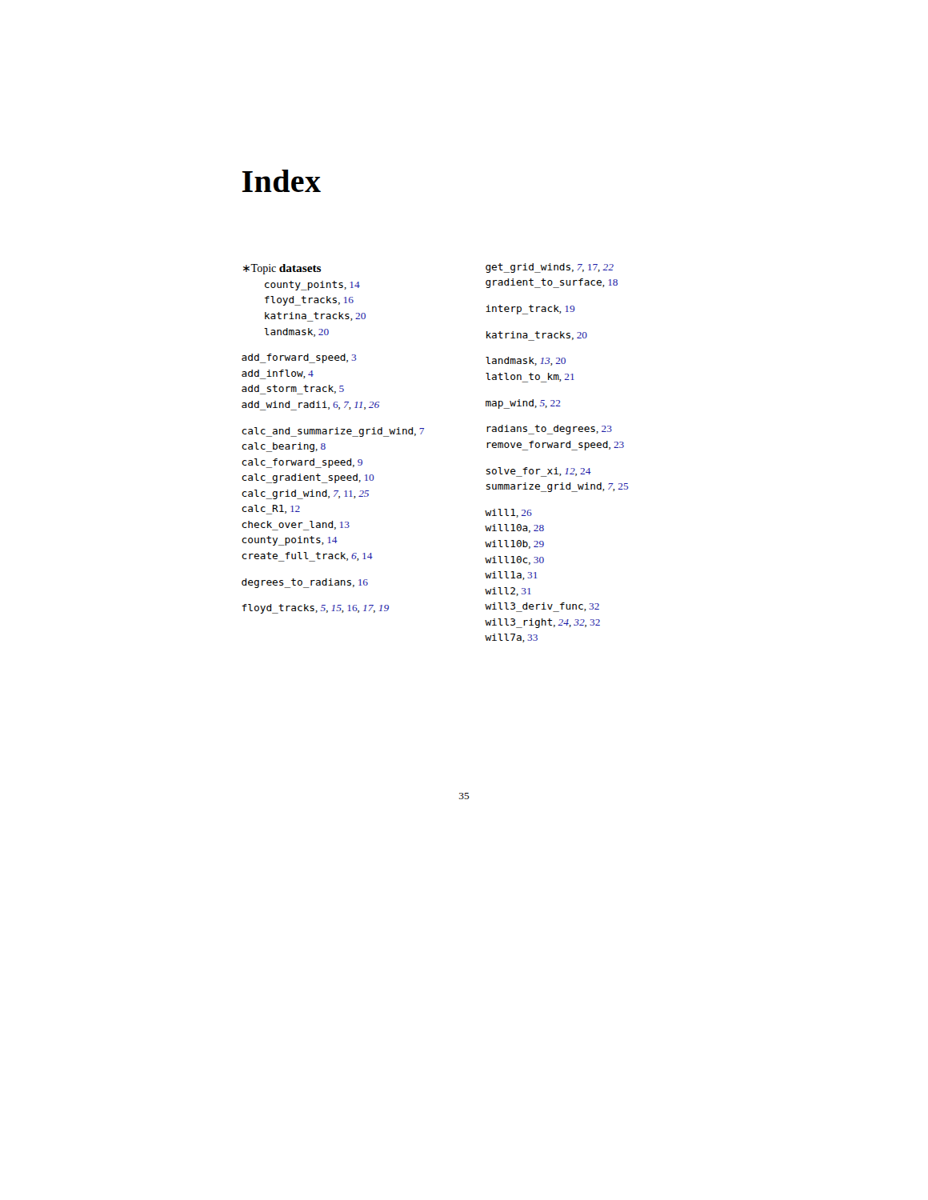Index
∗Topic datasets
county_points, 14
floyd_tracks, 16
katrina_tracks, 20
landmask, 20
add_forward_speed, 3
add_inflow, 4
add_storm_track, 5
add_wind_radii, 6, 7, 11, 26
calc_and_summarize_grid_wind, 7
calc_bearing, 8
calc_forward_speed, 9
calc_gradient_speed, 10
calc_grid_wind, 7, 11, 25
calc_R1, 12
check_over_land, 13
county_points, 14
create_full_track, 6, 14
degrees_to_radians, 16
floyd_tracks, 5, 15, 16, 17, 19
get_grid_winds, 7, 17, 22
gradient_to_surface, 18
interp_track, 19
katrina_tracks, 20
landmask, 13, 20
latlon_to_km, 21
map_wind, 5, 22
radians_to_degrees, 23
remove_forward_speed, 23
solve_for_xi, 12, 24
summarize_grid_wind, 7, 25
will1, 26
will10a, 28
will10b, 29
will10c, 30
will1a, 31
will2, 31
will3_deriv_func, 32
will3_right, 24, 32, 32
will7a, 33
35